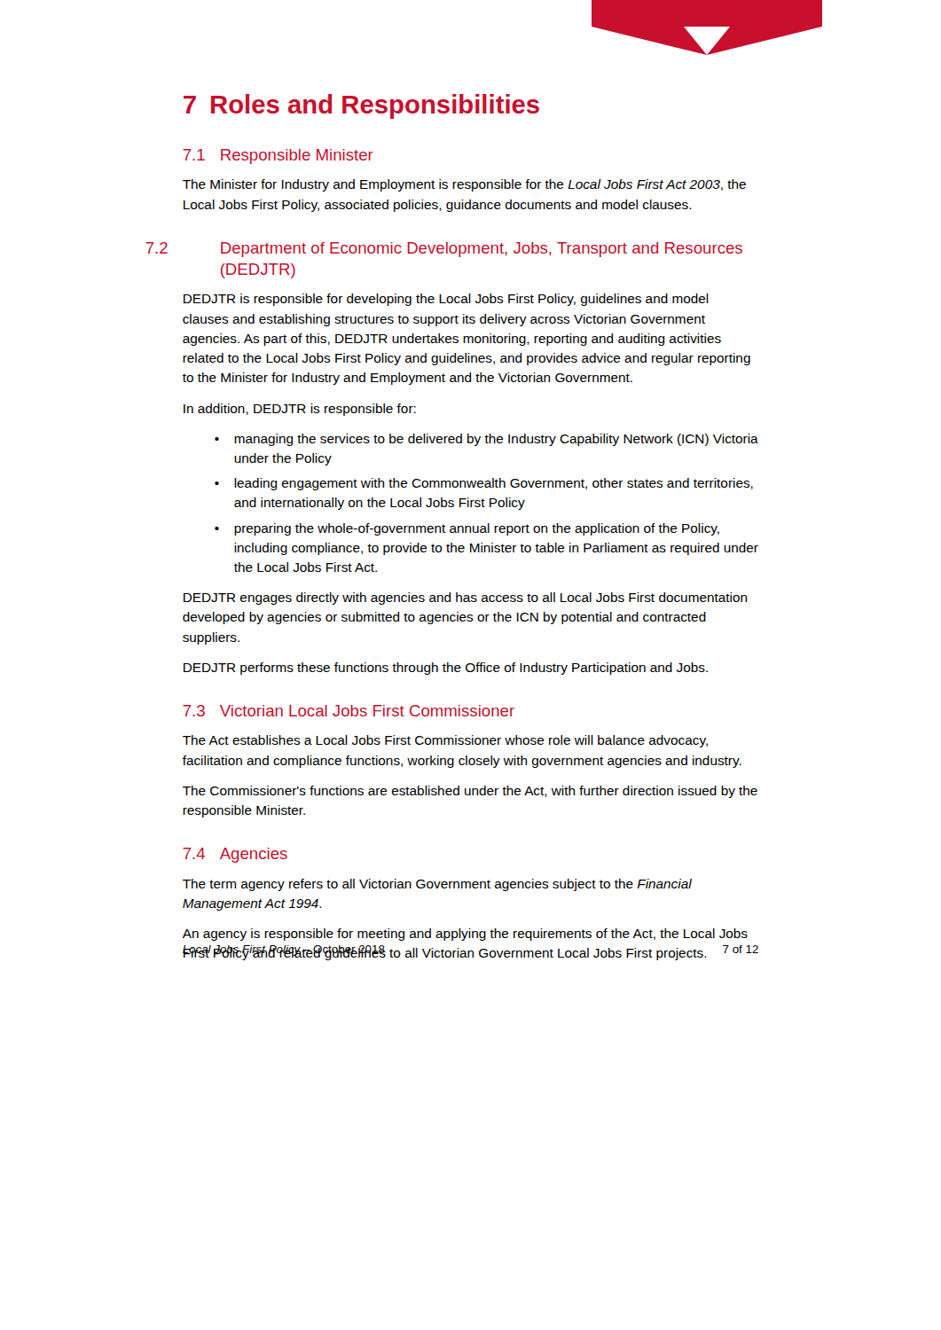7 Roles and Responsibilities
7.1 Responsible Minister
The Minister for Industry and Employment is responsible for the Local Jobs First Act 2003, the Local Jobs First Policy, associated policies, guidance documents and model clauses.
7.2 Department of Economic Development, Jobs, Transport and Resources (DEDJTR)
DEDJTR is responsible for developing the Local Jobs First Policy, guidelines and model clauses and establishing structures to support its delivery across Victorian Government agencies. As part of this, DEDJTR undertakes monitoring, reporting and auditing activities related to the Local Jobs First Policy and guidelines, and provides advice and regular reporting to the Minister for Industry and Employment and the Victorian Government.
In addition, DEDJTR is responsible for:
managing the services to be delivered by the Industry Capability Network (ICN) Victoria under the Policy
leading engagement with the Commonwealth Government, other states and territories, and internationally on the Local Jobs First Policy
preparing the whole-of-government annual report on the application of the Policy, including compliance, to provide to the Minister to table in Parliament as required under the Local Jobs First Act.
DEDJTR engages directly with agencies and has access to all Local Jobs First documentation developed by agencies or submitted to agencies or the ICN by potential and contracted suppliers.
DEDJTR performs these functions through the Office of Industry Participation and Jobs.
7.3 Victorian Local Jobs First Commissioner
The Act establishes a Local Jobs First Commissioner whose role will balance advocacy, facilitation and compliance functions, working closely with government agencies and industry.
The Commissioner's functions are established under the Act, with further direction issued by the responsible Minister.
7.4 Agencies
The term agency refers to all Victorian Government agencies subject to the Financial Management Act 1994.
An agency is responsible for meeting and applying the requirements of the Act, the Local Jobs First Policy and related guidelines to all Victorian Government Local Jobs First projects.
Local Jobs First Policy – October 2018
7 of 12